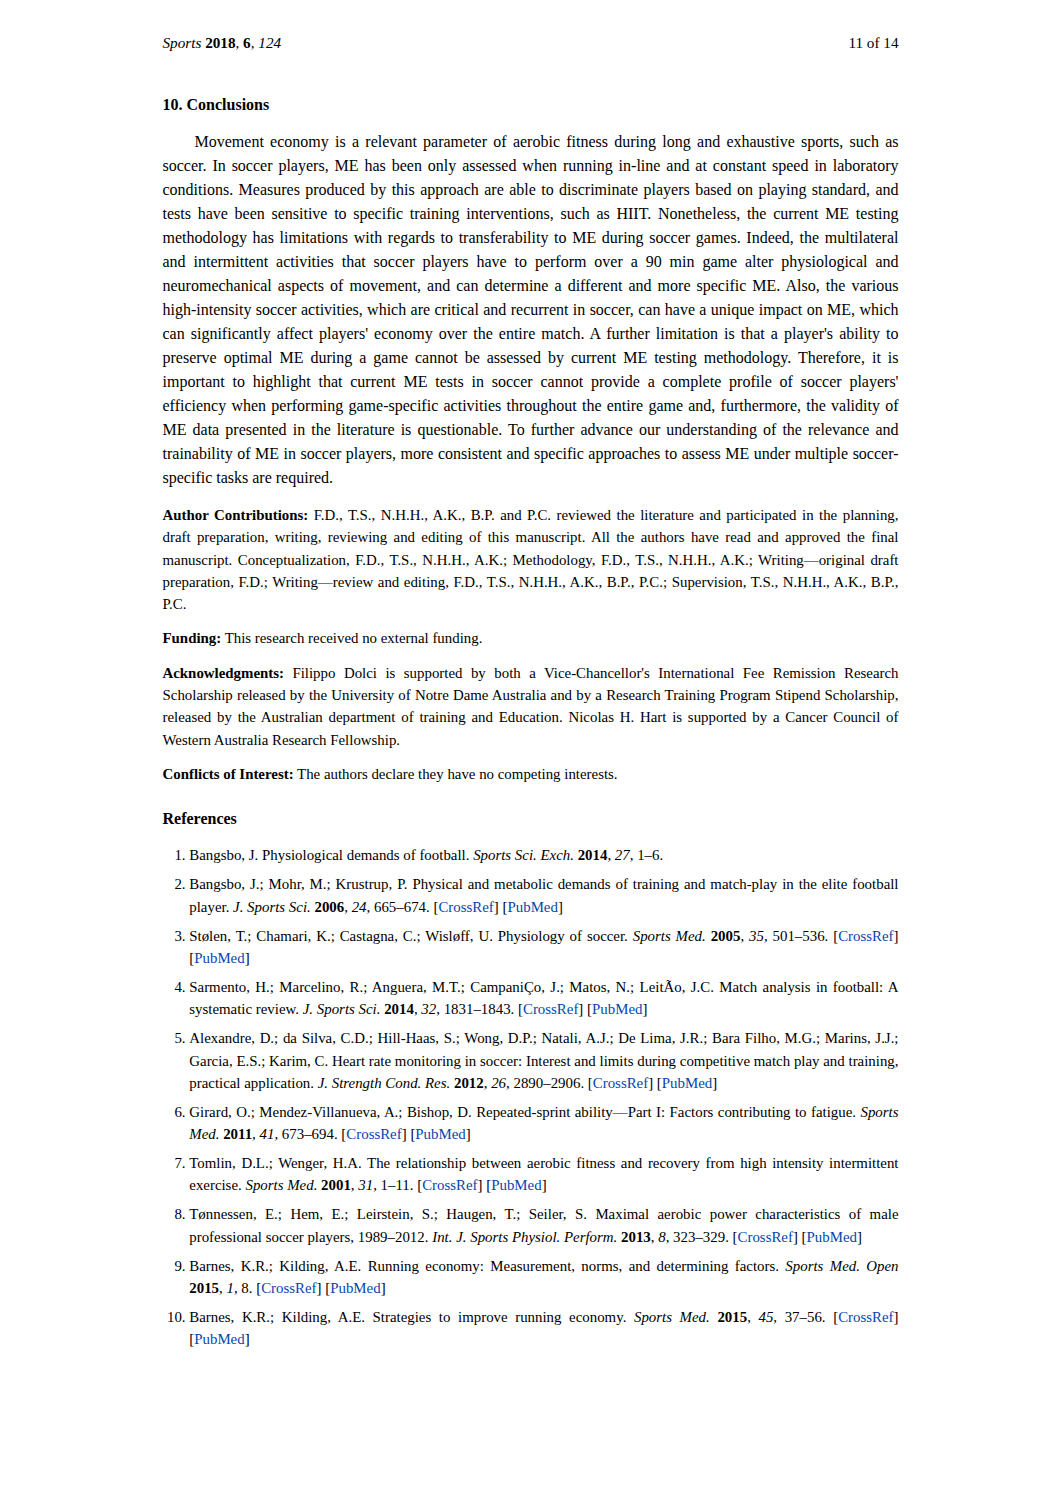Sports 2018, 6, 124
11 of 14
10. Conclusions
Movement economy is a relevant parameter of aerobic fitness during long and exhaustive sports, such as soccer. In soccer players, ME has been only assessed when running in-line and at constant speed in laboratory conditions. Measures produced by this approach are able to discriminate players based on playing standard, and tests have been sensitive to specific training interventions, such as HIIT. Nonetheless, the current ME testing methodology has limitations with regards to transferability to ME during soccer games. Indeed, the multilateral and intermittent activities that soccer players have to perform over a 90 min game alter physiological and neuromechanical aspects of movement, and can determine a different and more specific ME. Also, the various high-intensity soccer activities, which are critical and recurrent in soccer, can have a unique impact on ME, which can significantly affect players' economy over the entire match. A further limitation is that a player's ability to preserve optimal ME during a game cannot be assessed by current ME testing methodology. Therefore, it is important to highlight that current ME tests in soccer cannot provide a complete profile of soccer players' efficiency when performing game-specific activities throughout the entire game and, furthermore, the validity of ME data presented in the literature is questionable. To further advance our understanding of the relevance and trainability of ME in soccer players, more consistent and specific approaches to assess ME under multiple soccer-specific tasks are required.
Author Contributions: F.D., T.S., N.H.H., A.K., B.P. and P.C. reviewed the literature and participated in the planning, draft preparation, writing, reviewing and editing of this manuscript. All the authors have read and approved the final manuscript. Conceptualization, F.D., T.S., N.H.H., A.K.; Methodology, F.D., T.S., N.H.H., A.K.; Writing—original draft preparation, F.D.; Writing—review and editing, F.D., T.S., N.H.H., A.K., B.P., P.C.; Supervision, T.S., N.H.H., A.K., B.P., P.C.
Funding: This research received no external funding.
Acknowledgments: Filippo Dolci is supported by both a Vice-Chancellor's International Fee Remission Research Scholarship released by the University of Notre Dame Australia and by a Research Training Program Stipend Scholarship, released by the Australian department of training and Education. Nicolas H. Hart is supported by a Cancer Council of Western Australia Research Fellowship.
Conflicts of Interest: The authors declare they have no competing interests.
References
Bangsbo, J. Physiological demands of football. Sports Sci. Exch. 2014, 27, 1–6.
Bangsbo, J.; Mohr, M.; Krustrup, P. Physical and metabolic demands of training and match-play in the elite football player. J. Sports Sci. 2006, 24, 665–674. [CrossRef] [PubMed]
Stølen, T.; Chamari, K.; Castagna, C.; Wisløff, U. Physiology of soccer. Sports Med. 2005, 35, 501–536. [CrossRef] [PubMed]
Sarmento, H.; Marcelino, R.; Anguera, M.T.; CampaniÇo, J.; Matos, N.; LeitÃo, J.C. Match analysis in football: A systematic review. J. Sports Sci. 2014, 32, 1831–1843. [CrossRef] [PubMed]
Alexandre, D.; da Silva, C.D.; Hill-Haas, S.; Wong, D.P.; Natali, A.J.; De Lima, J.R.; Bara Filho, M.G.; Marins, J.J.; Garcia, E.S.; Karim, C. Heart rate monitoring in soccer: Interest and limits during competitive match play and training, practical application. J. Strength Cond. Res. 2012, 26, 2890–2906. [CrossRef] [PubMed]
Girard, O.; Mendez-Villanueva, A.; Bishop, D. Repeated-sprint ability—Part I: Factors contributing to fatigue. Sports Med. 2011, 41, 673–694. [CrossRef] [PubMed]
Tomlin, D.L.; Wenger, H.A. The relationship between aerobic fitness and recovery from high intensity intermittent exercise. Sports Med. 2001, 31, 1–11. [CrossRef] [PubMed]
Tønnessen, E.; Hem, E.; Leirstein, S.; Haugen, T.; Seiler, S. Maximal aerobic power characteristics of male professional soccer players, 1989–2012. Int. J. Sports Physiol. Perform. 2013, 8, 323–329. [CrossRef] [PubMed]
Barnes, K.R.; Kilding, A.E. Running economy: Measurement, norms, and determining factors. Sports Med. Open 2015, 1, 8. [CrossRef] [PubMed]
Barnes, K.R.; Kilding, A.E. Strategies to improve running economy. Sports Med. 2015, 45, 37–56. [CrossRef] [PubMed]